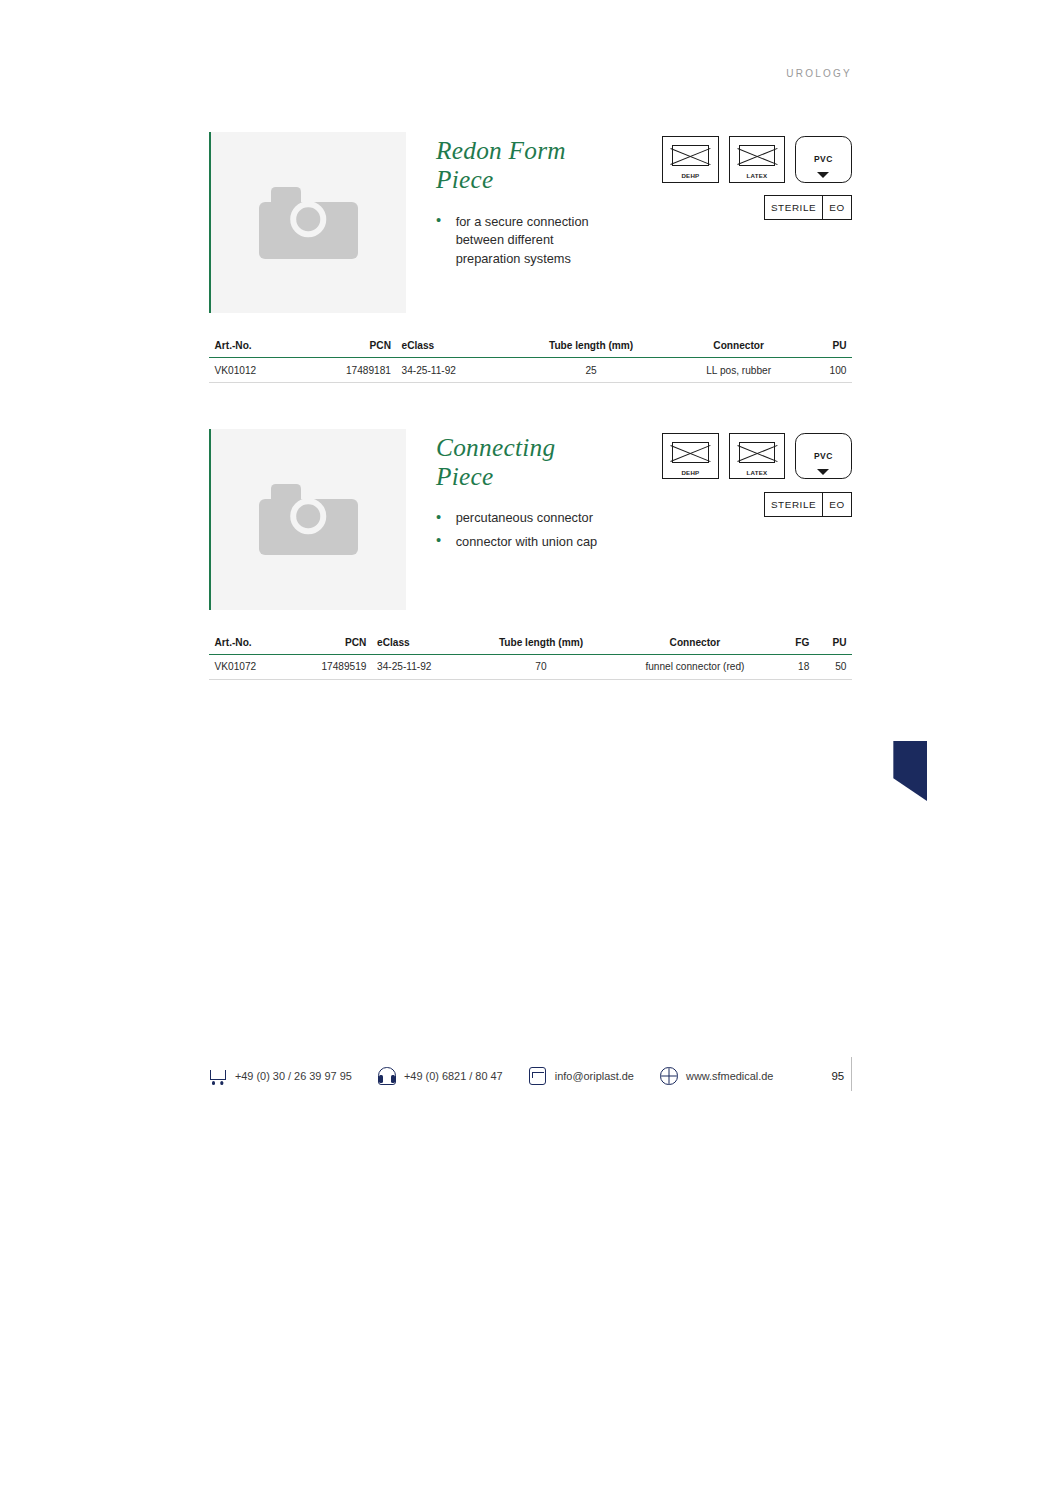Urology
Redon Form Piece
for a secure connection between different preparation systems
DEHP
LATEX
PVC
STERILE EO
| Art.-No. | PCN | eClass | Tube length (mm) | Connector | PU |
| --- | --- | --- | --- | --- | --- |
| VK01012 | 17489181 | 34-25-11-92 | 25 | LL pos, rubber | 100 |
Connecting Piece
percutaneous connector
connector with union cap
DEHP
LATEX
PVC
STERILE EO
| Art.-No. | PCN | eClass | Tube length (mm) | Connector | FG | PU |
| --- | --- | --- | --- | --- | --- | --- |
| VK01072 | 17489519 | 34-25-11-92 | 70 | funnel connector (red) | 18 | 50 |
+49 (0) 30 / 26 39 97 95
+49 (0) 6821 / 80 47
info@oriplast.de
www.sfmedical.de
95